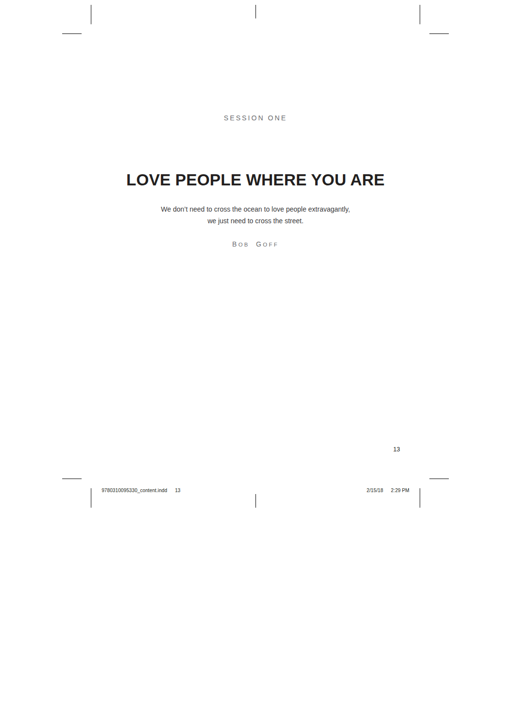Session One
LOVE PEOPLE WHERE YOU ARE
We don’t need to cross the ocean to love people extravagantly,
we just need to cross the street.
BOB GOFF
13
9780310095330_content.indd 13 2/15/18 2:29 PM